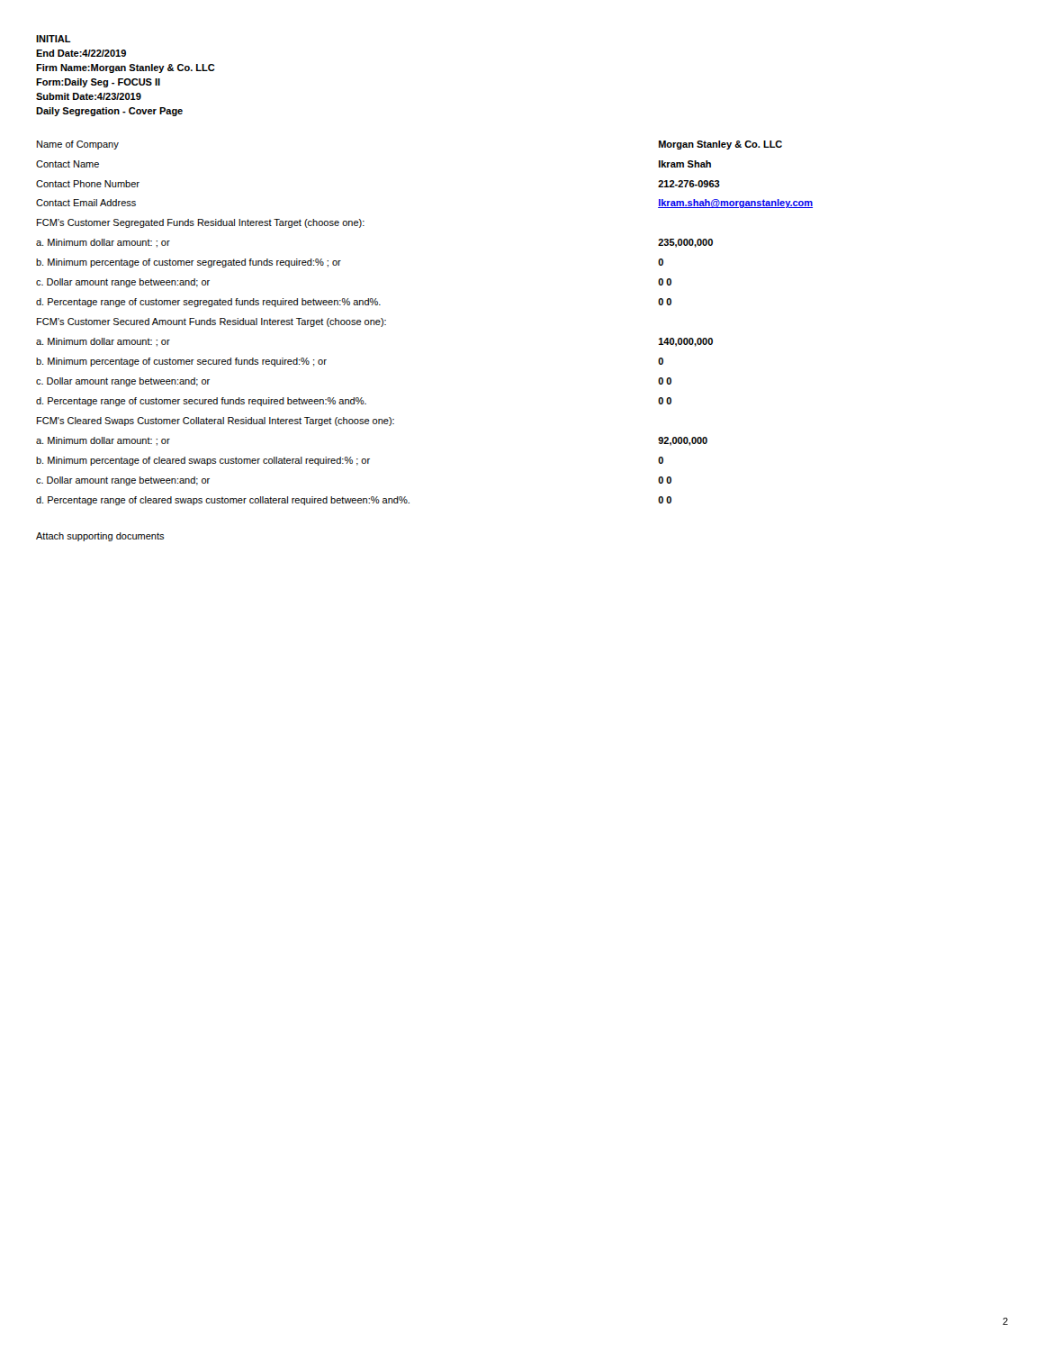INITIAL
End Date:4/22/2019
Firm Name:Morgan Stanley & Co. LLC
Form:Daily Seg - FOCUS II
Submit Date:4/23/2019
Daily Segregation - Cover Page
| Name of Company | Morgan Stanley & Co. LLC |
| Contact Name | Ikram Shah |
| Contact Phone Number | 212-276-0963 |
| Contact Email Address | Ikram.shah@morganstanley.com |
| FCM’s Customer Segregated Funds Residual Interest Target (choose one): | |
| a. Minimum dollar amount: ; or | 235,000,000 |
| b. Minimum percentage of customer segregated funds required:% ; or | 0 |
| c. Dollar amount range between:and; or | 0 0 |
| d. Percentage range of customer segregated funds required between:% and%. | 0 0 |
| FCM’s Customer Secured Amount Funds Residual Interest Target (choose one): | |
| a. Minimum dollar amount: ; or | 140,000,000 |
| b. Minimum percentage of customer secured funds required:% ; or | 0 |
| c. Dollar amount range between:and; or | 0 0 |
| d. Percentage range of customer secured funds required between:% and%. | 0 0 |
| FCM's Cleared Swaps Customer Collateral Residual Interest Target (choose one): | |
| a. Minimum dollar amount: ; or | 92,000,000 |
| b. Minimum percentage of cleared swaps customer collateral required:% ; or | 0 |
| c. Dollar amount range between:and; or | 0 0 |
| d. Percentage range of cleared swaps customer collateral required between:% and%. | 0 0 |
Attach supporting documents
2